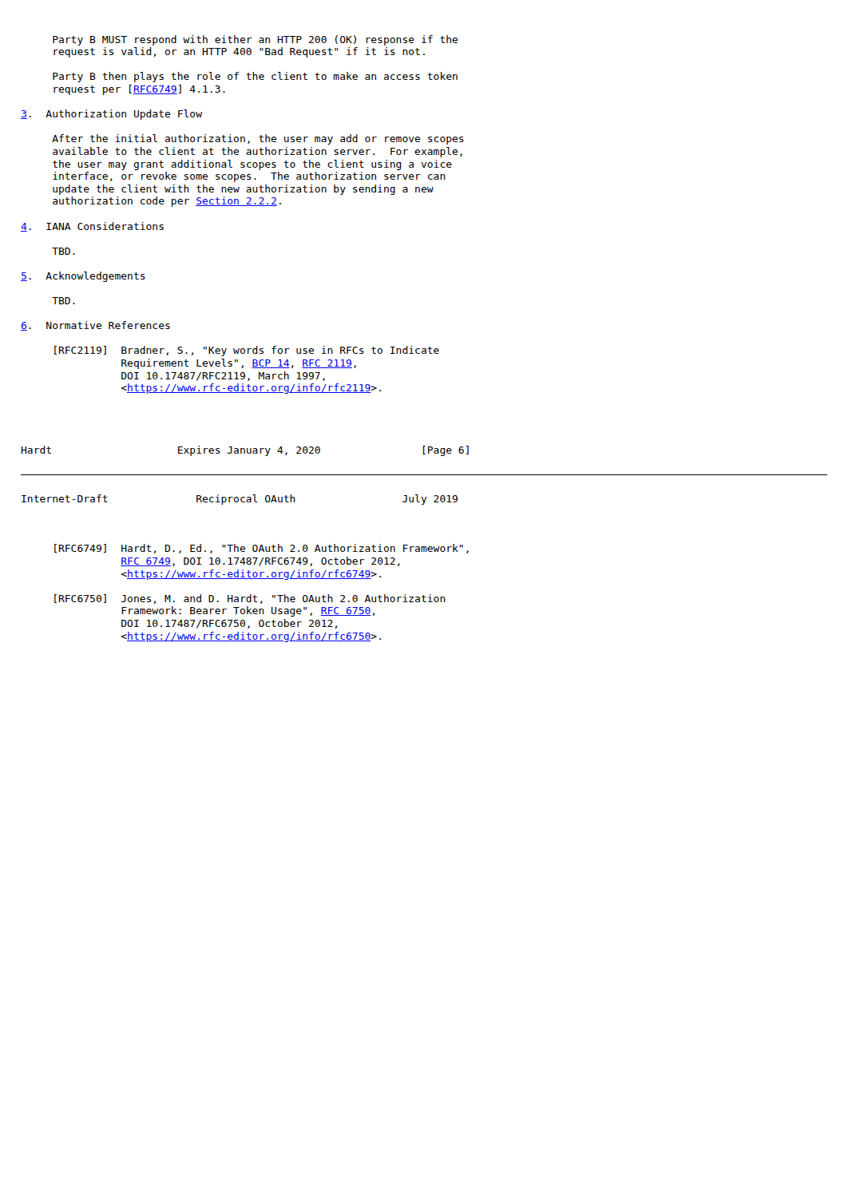Party B MUST respond with either an HTTP 200 (OK) response if the request is valid, or an HTTP 400 "Bad Request" if it is not. Party B then plays the role of the client to make an access token request per [RFC6749] 4.1.3. 3. Authorization Update Flow After the initial authorization, the user may add or remove scopes available to the client at the authorization server. For example, the user may grant additional scopes to the client using a voice interface, or revoke some scopes. The authorization server can update the client with the new authorization by sending a new authorization code per Section 2.2.2. 4. IANA Considerations TBD. 5. Acknowledgements TBD. 6. Normative References [RFC2119] Bradner, S., "Key words for use in RFCs to Indicate Requirement Levels", BCP 14, RFC 2119, DOI 10.17487/RFC2119, March 1997, <https://www.rfc-editor.org/info/rfc2119>. Hardt Expires January 4, 2020 [Page 6]
Internet-Draft Reciprocal OAuth July 2019 [RFC6749] Hardt, D., Ed., "The OAuth 2.0 Authorization Framework", RFC 6749, DOI 10.17487/RFC6749, October 2012, <https://www.rfc-editor.org/info/rfc6749>. [RFC6750] Jones, M. and D. Hardt, "The OAuth 2.0 Authorization Framework: Bearer Token Usage", RFC 6750, DOI 10.17487/RFC6750, October 2012, <https://www.rfc-editor.org/info/rfc6750>.